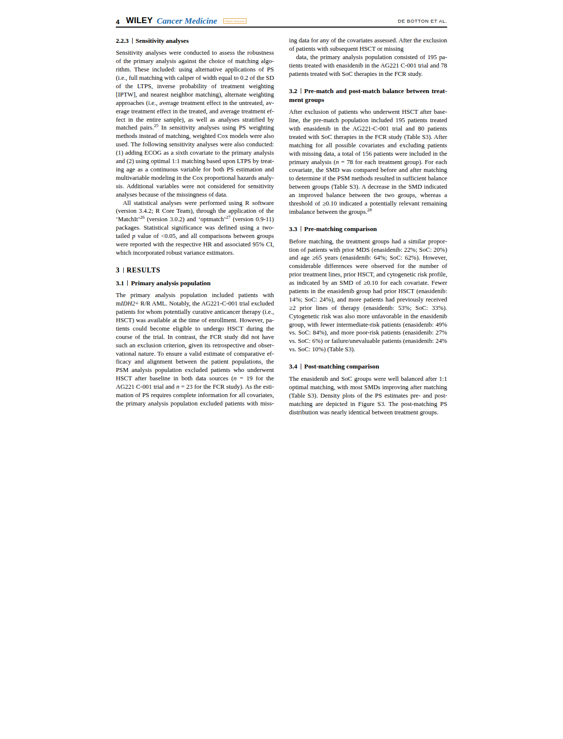4 WILEY Cancer Medicine Open Access
DE BOTTON ET AL.
2.2.3 Sensitivity analyses
Sensitivity analyses were conducted to assess the robustness of the primary analysis against the choice of matching algorithm. These included: using alternative applications of PS (i.e., full matching with caliper of width equal to 0.2 of the SD of the LTPS, inverse probability of treatment weighting [IPTW], and nearest neighbor matching), alternate weighting approaches (i.e., average treatment effect in the untreated, average treatment effect in the treated, and average treatment effect in the entire sample), as well as analyses stratified by matched pairs.25 In sensitivity analyses using PS weighting methods instead of matching, weighted Cox models were also used. The following sensitivity analyses were also conducted: (1) adding ECOG as a sixth covariate to the primary analysis and (2) using optimal 1:1 matching based upon LTPS by treating age as a continuous variable for both PS estimation and multivariable modeling in the Cox proportional hazards analysis. Additional variables were not considered for sensitivity analyses because of the missingness of data.
All statistical analyses were performed using R software (version 3.4.2; R Core Team), through the application of the ‘MatchIt’26 (version 3.0.2) and ‘optmatch’27 (version 0.9-11) packages. Statistical significance was defined using a two-tailed p value of <0.05, and all comparisons between groups were reported with the respective HR and associated 95% CI, which incorporated robust variance estimators.
3 RESULTS
3.1 Primary analysis population
The primary analysis population included patients with mIDH2+ R/R AML. Notably, the AG221-C-001 trial excluded patients for whom potentially curative anticancer therapy (i.e., HSCT) was available at the time of enrollment. However, patients could become eligible to undergo HSCT during the course of the trial. In contrast, the FCR study did not have such an exclusion criterion, given its retrospective and observational nature. To ensure a valid estimate of comparative efficacy and alignment between the patient populations, the PSM analysis population excluded patients who underwent HSCT after baseline in both data sources (n = 19 for the AG221 C-001 trial and n = 23 for the FCR study). As the estimation of PS requires complete information for all covariates, the primary analysis population excluded patients with missing data for any of the covariates assessed. After the exclusion of patients with subsequent HSCT or missing
data, the primary analysis population consisted of 195 patients treated with enasidenib in the AG221 C-001 trial and 78 patients treated with SoC therapies in the FCR study.
3.2 Pre-match and post-match balance between treatment groups
After exclusion of patients who underwent HSCT after baseline, the pre-match population included 195 patients treated with enasidenib in the AG221-C-001 trial and 80 patients treated with SoC therapies in the FCR study (Table S3). After matching for all possible covariates and excluding patients with missing data, a total of 156 patients were included in the primary analysis (n = 78 for each treatment group). For each covariate, the SMD was compared before and after matching to determine if the PSM methods resulted in sufficient balance between groups (Table S3). A decrease in the SMD indicated an improved balance between the two groups, whereas a threshold of ≥0.10 indicated a potentially relevant remaining imbalance between the groups.28
3.3 Pre-matching comparison
Before matching, the treatment groups had a similar proportion of patients with prior MDS (enasidenib: 22%; SoC: 20%) and age ≥65 years (enasidenib: 64%; SoC: 62%). However, considerable differences were observed for the number of prior treatment lines, prior HSCT, and cytogenetic risk profile, as indicated by an SMD of ≥0.10 for each covariate. Fewer patients in the enasidenib group had prior HSCT (enasidenib: 14%; SoC: 24%), and more patients had previously received ≥2 prior lines of therapy (enasidenib: 53%; SoC: 33%). Cytogenetic risk was also more unfavorable in the enasidenib group, with fewer intermediate-risk patients (enasidenib: 49% vs. SoC: 84%), and more poor-risk patients (enasidenib: 27% vs. SoC: 6%) or failure/unevaluable patients (enasidenib: 24% vs. SoC: 10%) (Table S3).
3.4 Post-matching comparison
The enasidenib and SoC groups were well balanced after 1:1 optimal matching, with most SMDs improving after matching (Table S3). Density plots of the PS estimates pre- and post-matching are depicted in Figure S3. The post-matching PS distribution was nearly identical between treatment groups.